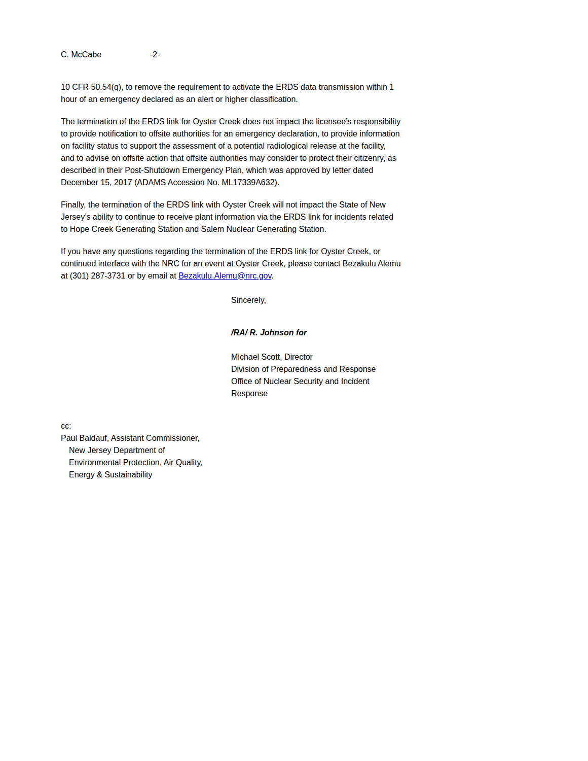C. McCabe -2-
10 CFR 50.54(q), to remove the requirement to activate the ERDS data transmission within 1 hour of an emergency declared as an alert or higher classification.
The termination of the ERDS link for Oyster Creek does not impact the licensee’s responsibility to provide notification to offsite authorities for an emergency declaration, to provide information on facility status to support the assessment of a potential radiological release at the facility, and to advise on offsite action that offsite authorities may consider to protect their citizenry, as described in their Post-Shutdown Emergency Plan, which was approved by letter dated December 15, 2017 (ADAMS Accession No. ML17339A632).
Finally, the termination of the ERDS link with Oyster Creek will not impact the State of New Jersey’s ability to continue to receive plant information via the ERDS link for incidents related to Hope Creek Generating Station and Salem Nuclear Generating Station.
If you have any questions regarding the termination of the ERDS link for Oyster Creek, or continued interface with the NRC for an event at Oyster Creek, please contact Bezakulu Alemu at (301) 287-3731 or by email at Bezakulu.Alemu@nrc.gov.
Sincerely,
/RA/ R. Johnson for
Michael Scott, Director
Division of Preparedness and Response
Office of Nuclear Security and Incident Response
cc:
Paul Baldauf, Assistant Commissioner, New Jersey Department of Environmental Protection, Air Quality, Energy & Sustainability